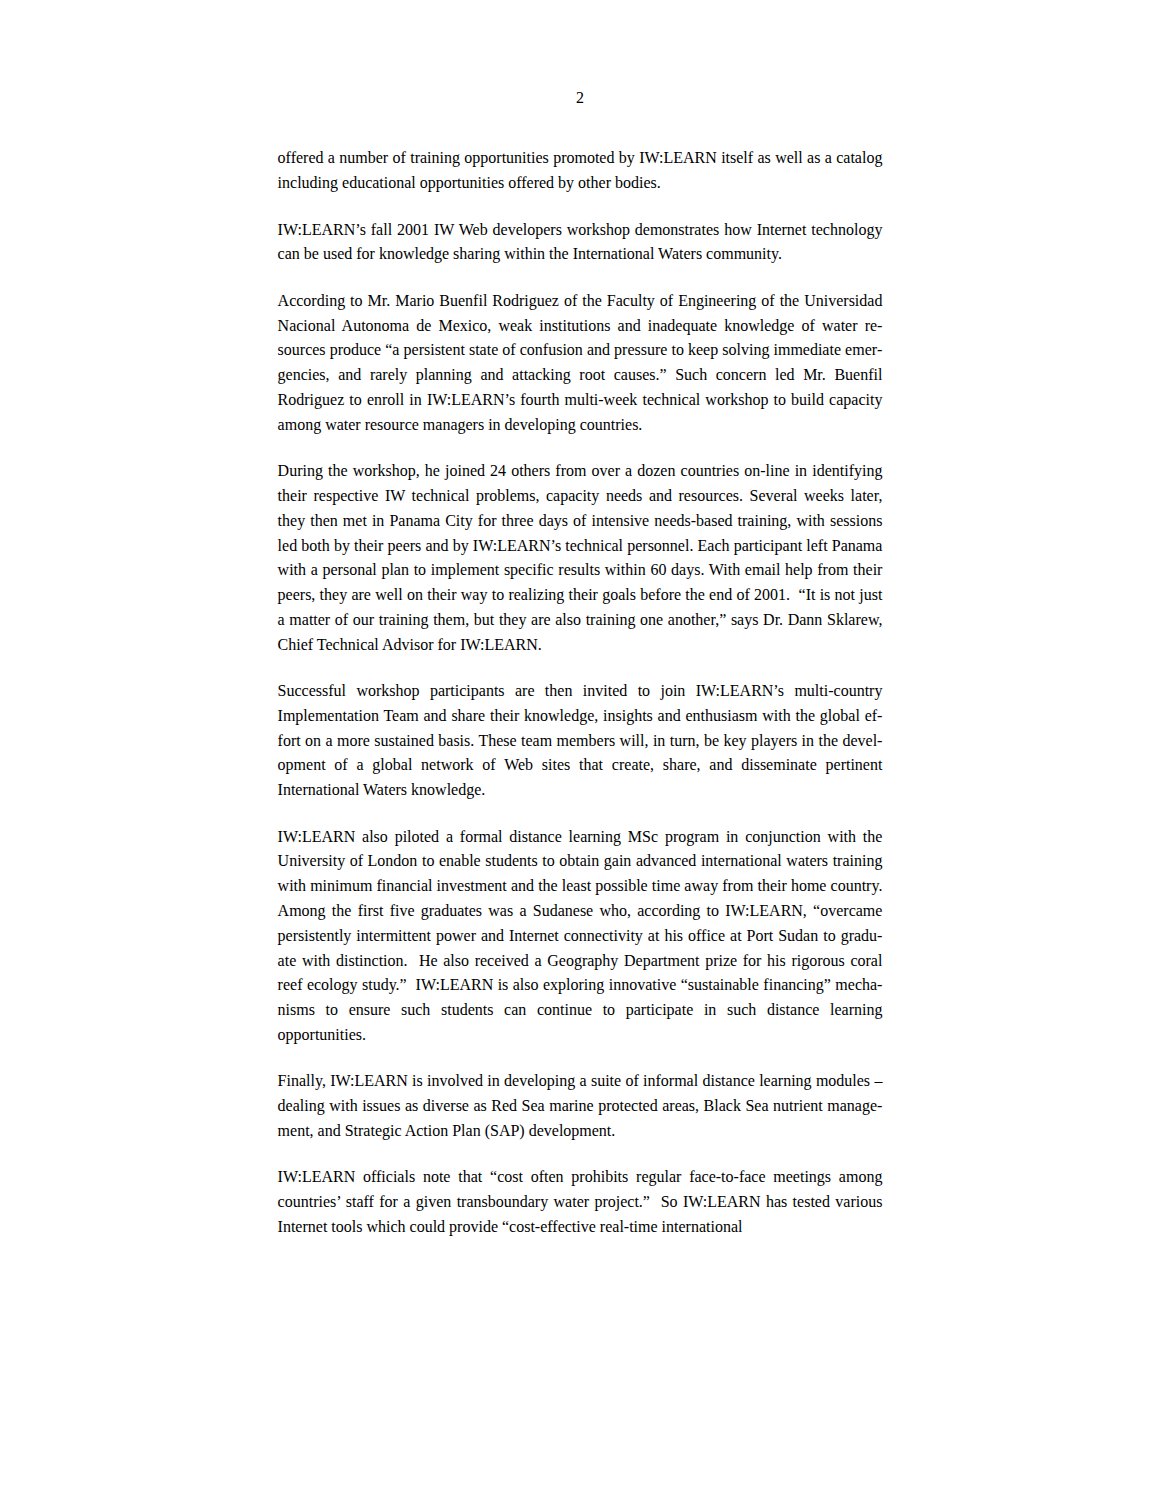2
offered a number of training opportunities promoted by IW:LEARN itself as well as a catalog including educational opportunities offered by other bodies.
IW:LEARN’s fall 2001 IW Web developers workshop demonstrates how Internet technology can be used for knowledge sharing within the International Waters community.
According to Mr. Mario Buenfil Rodriguez of the Faculty of Engineering of the Universidad Nacional Autonoma de Mexico, weak institutions and inadequate knowledge of water resources produce “a persistent state of confusion and pressure to keep solving immediate emergencies, and rarely planning and attacking root causes.” Such concern led Mr. Buenfil Rodriguez to enroll in IW:LEARN’s fourth multi-week technical workshop to build capacity among water resource managers in developing countries.
During the workshop, he joined 24 others from over a dozen countries on-line in identifying their respective IW technical problems, capacity needs and resources. Several weeks later, they then met in Panama City for three days of intensive needs-based training, with sessions led both by their peers and by IW:LEARN’s technical personnel. Each participant left Panama with a personal plan to implement specific results within 60 days. With email help from their peers, they are well on their way to realizing their goals before the end of 2001. “It is not just a matter of our training them, but they are also training one another,” says Dr. Dann Sklarew, Chief Technical Advisor for IW:LEARN.
Successful workshop participants are then invited to join IW:LEARN’s multi-country Implementation Team and share their knowledge, insights and enthusiasm with the global effort on a more sustained basis. These team members will, in turn, be key players in the development of a global network of Web sites that create, share, and disseminate pertinent International Waters knowledge.
IW:LEARN also piloted a formal distance learning MSc program in conjunction with the University of London to enable students to obtain gain advanced international waters training with minimum financial investment and the least possible time away from their home country. Among the first five graduates was a Sudanese who, according to IW:LEARN, “overcame persistently intermittent power and Internet connectivity at his office at Port Sudan to graduate with distinction. He also received a Geography Department prize for his rigorous coral reef ecology study.” IW:LEARN is also exploring innovative “sustainable financing” mechanisms to ensure such students can continue to participate in such distance learning opportunities.
Finally, IW:LEARN is involved in developing a suite of informal distance learning modules – dealing with issues as diverse as Red Sea marine protected areas, Black Sea nutrient management, and Strategic Action Plan (SAP) development.
IW:LEARN officials note that “cost often prohibits regular face-to-face meetings among countries’ staff for a given transboundary water project.” So IW:LEARN has tested various Internet tools which could provide “cost-effective real-time international